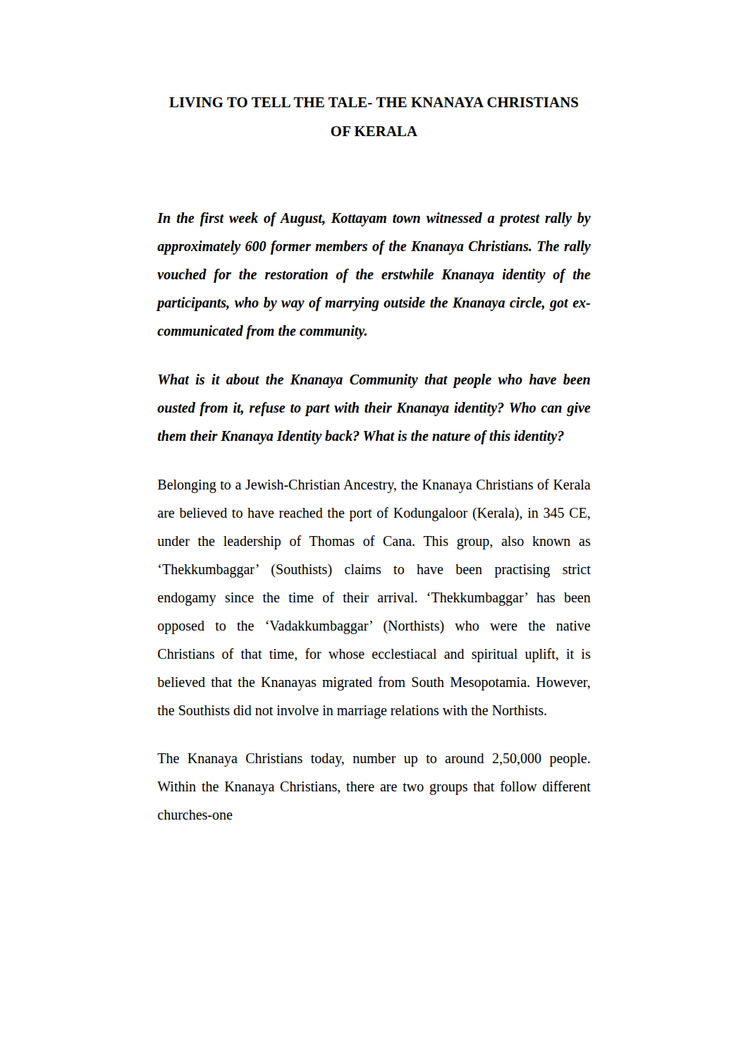LIVING TO TELL THE TALE- THE KNANAYA CHRISTIANS OF KERALA
In the first week of August, Kottayam town witnessed a protest rally by approximately 600 former members of the Knanaya Christians. The rally vouched for the restoration of the erstwhile Knanaya identity of the participants, who by way of marrying outside the Knanaya circle, got ex-communicated from the community.
What is it about the Knanaya Community that people who have been ousted from it, refuse to part with their Knanaya identity? Who can give them their Knanaya Identity back? What is the nature of this identity?
Belonging to a Jewish-Christian Ancestry, the Knanaya Christians of Kerala are believed to have reached the port of Kodungaloor (Kerala), in 345 CE, under the leadership of Thomas of Cana. This group, also known as ‘Thekkumbaggar’ (Southists) claims to have been practising strict endogamy since the time of their arrival. ‘Thekkumbaggar’ has been opposed to the ‘Vadakkumbaggar’ (Northists) who were the native Christians of that time, for whose ecclestiacal and spiritual uplift, it is believed that the Knanayas migrated from South Mesopotamia. However, the Southists did not involve in marriage relations with the Northists.
The Knanaya Christians today, number up to around 2,50,000 people. Within the Knanaya Christians, there are two groups that follow different churches-one